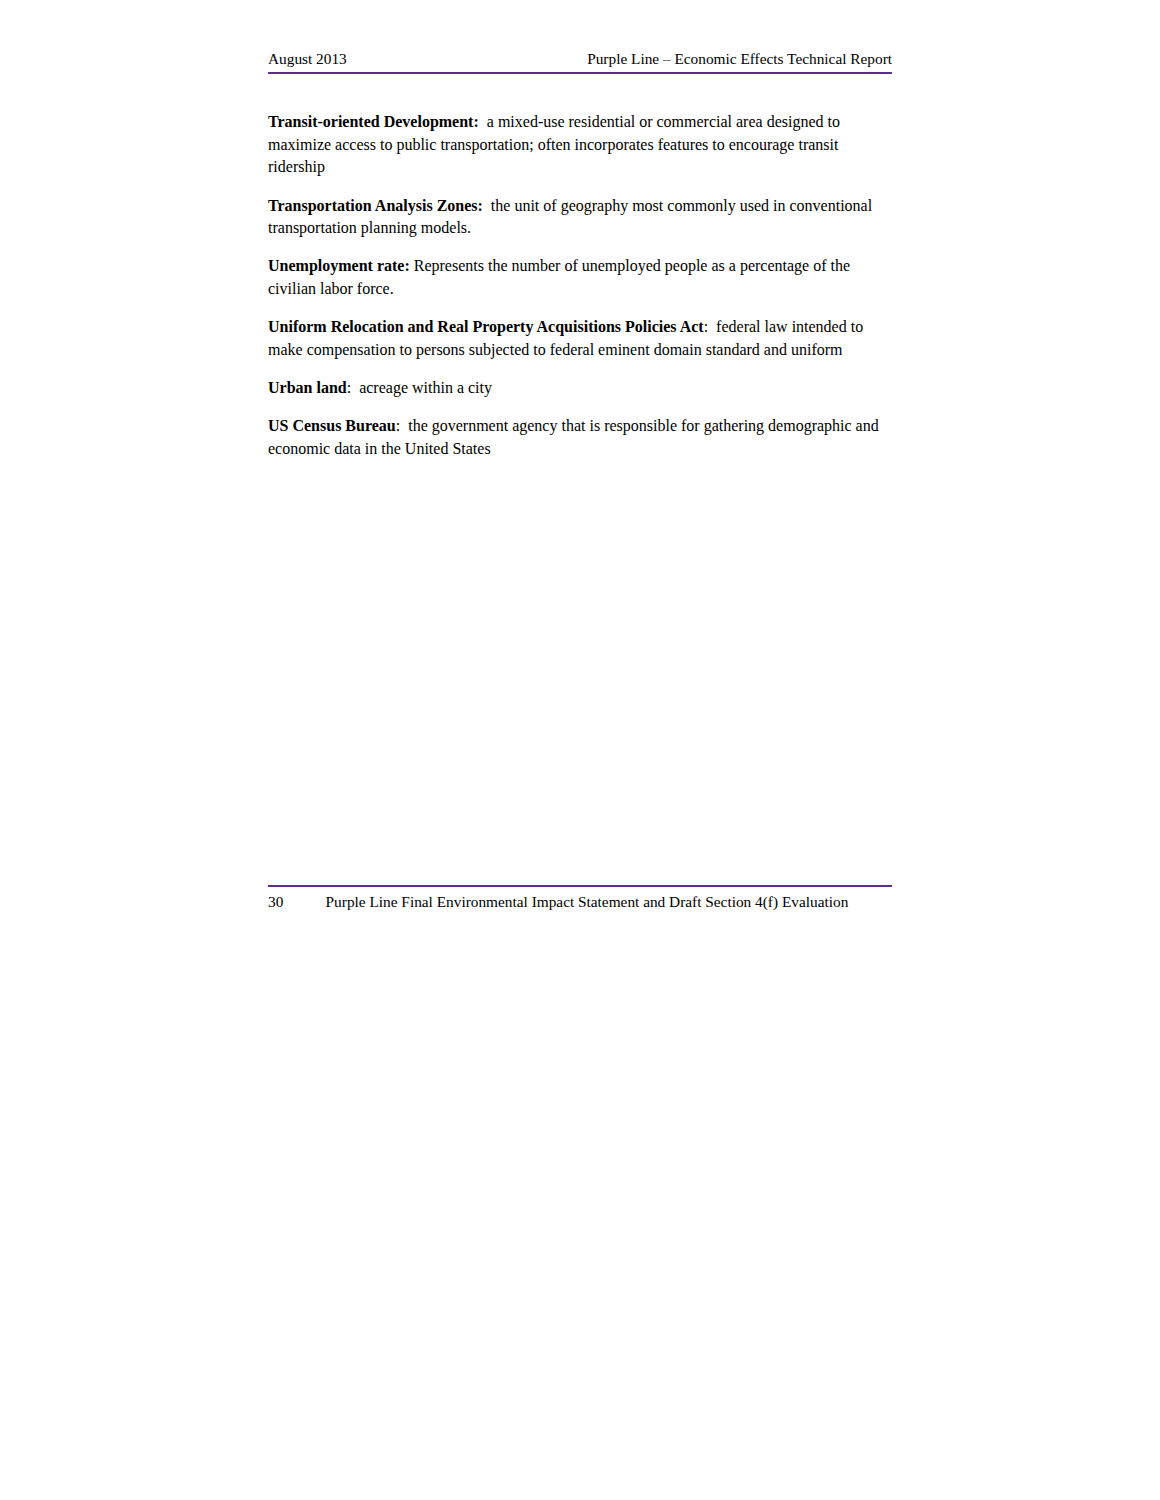August 2013
Purple Line – Economic Effects Technical Report
Transit-oriented Development: a mixed-use residential or commercial area designed to maximize access to public transportation; often incorporates features to encourage transit ridership
Transportation Analysis Zones: the unit of geography most commonly used in conventional transportation planning models.
Unemployment rate: Represents the number of unemployed people as a percentage of the civilian labor force.
Uniform Relocation and Real Property Acquisitions Policies Act: federal law intended to make compensation to persons subjected to federal eminent domain standard and uniform
Urban land: acreage within a city
US Census Bureau: the government agency that is responsible for gathering demographic and economic data in the United States
30
Purple Line Final Environmental Impact Statement and Draft Section 4(f) Evaluation